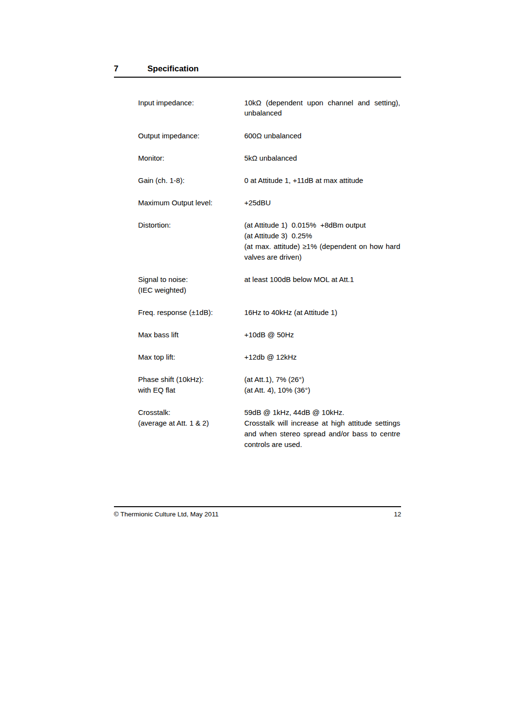7 Specification
Input impedance:
10kΩ (dependent upon channel and setting), unbalanced
Output impedance:
600Ω unbalanced
Monitor:
5kΩ unbalanced
Gain (ch. 1-8):
0 at Attitude 1, +11dB at max attitude
Maximum Output level:
+25dBU
Distortion:
(at Attitude 1) 0.015% +8dBm output (at Attitude 3) 0.25% (at max. attitude) ≥1% (dependent on how hard valves are driven)
Signal to noise:
(IEC weighted)
at least 100dB below MOL at Att.1
Freq. response (±1dB):
16Hz to 40kHz (at Attitude 1)
Max bass lift
+10dB @ 50Hz
Max top lift:
+12db @ 12kHz
Phase shift (10kHz):
with EQ flat
(at Att.1), 7% (26°) (at Att. 4), 10% (36°)
Crosstalk:
(average at Att. 1 & 2)
59dB @ 1kHz, 44dB @ 10kHz. Crosstalk will increase at high attitude settings and when stereo spread and/or bass to centre controls are used.
© Thermionic Culture Ltd, May 2011
12